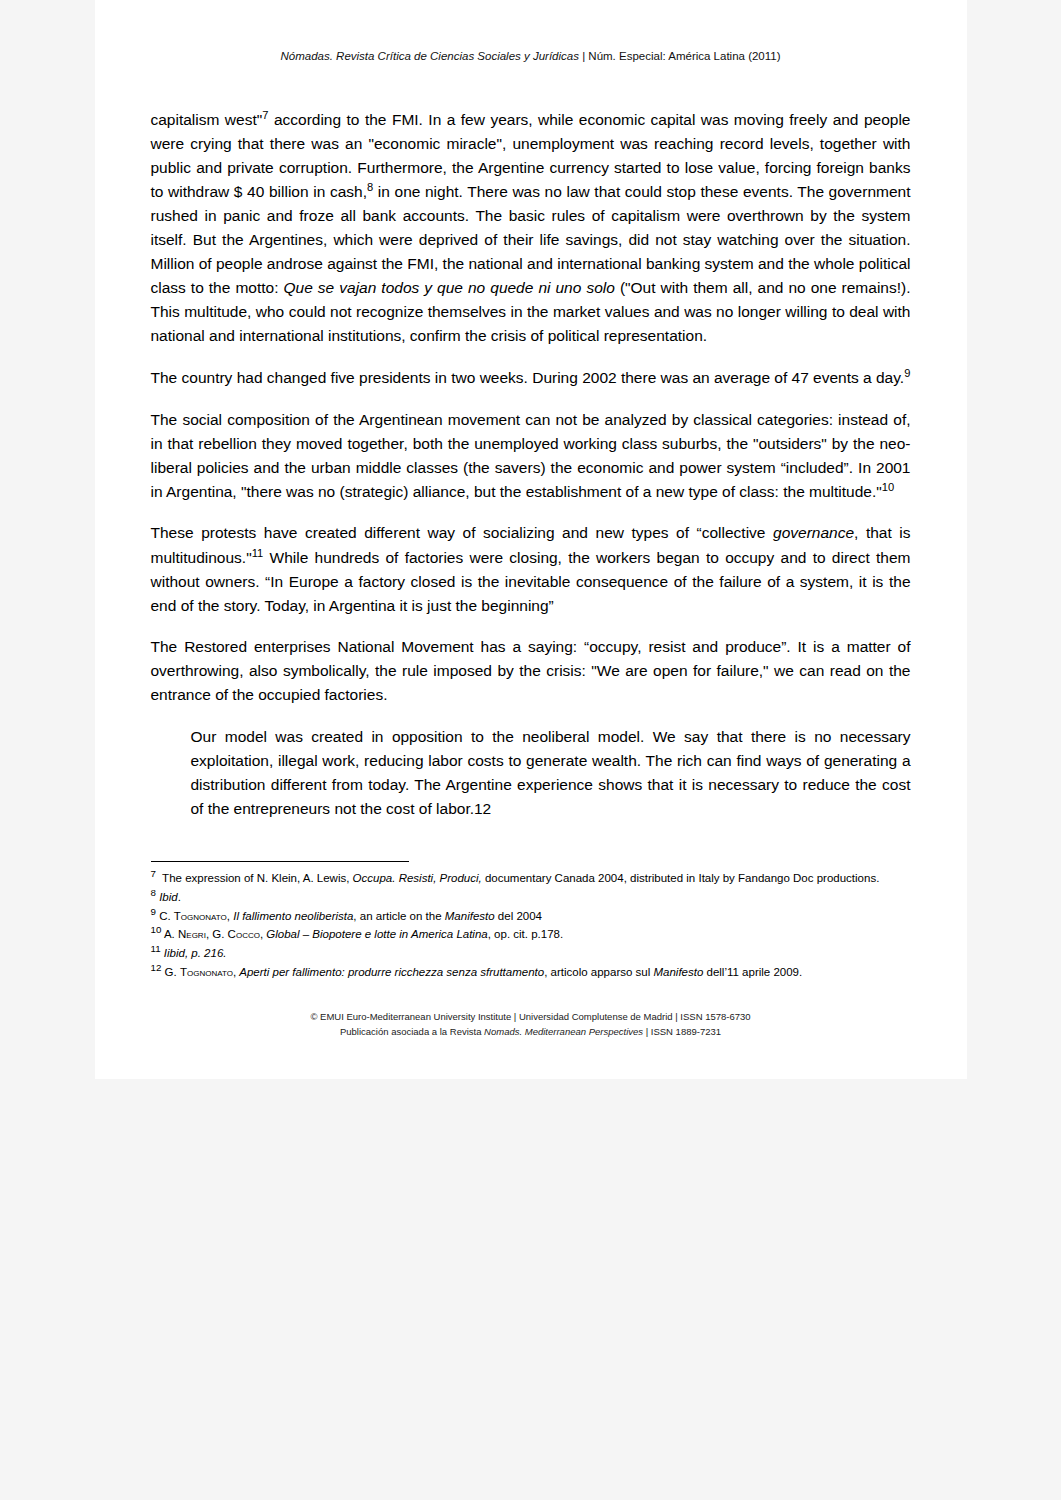Nómadas. Revista Crítica de Ciencias Sociales y Jurídicas | Núm. Especial: América Latina (2011)
capitalism west"7 according to the FMI. In a few years, while economic capital was moving freely and people were crying that there was an "economic miracle", unemployment was reaching record levels, together with public and private corruption. Furthermore, the Argentine currency started to lose value, forcing foreign banks to withdraw $ 40 billion in cash,8 in one night. There was no law that could stop these events. The government rushed in panic and froze all bank accounts. The basic rules of capitalism were overthrown by the system itself. But the Argentines, which were deprived of their life savings, did not stay watching over the situation. Million of people androse against the FMI, the national and international banking system and the whole political class to the motto: Que se vajan todos y que no quede ni uno solo ("Out with them all, and no one remains!). This multitude, who could not recognize themselves in the market values and was no longer willing to deal with national and international institutions, confirm the crisis of political representation.
The country had changed five presidents in two weeks. During 2002 there was an average of 47 events a day.9
The social composition of the Argentinean movement can not be analyzed by classical categories: instead of, in that rebellion they moved together, both the unemployed working class suburbs, the "outsiders" by the neo-liberal policies and the urban middle classes (the savers) the economic and power system “included”. In 2001 in Argentina, "there was no (strategic) alliance, but the establishment of a new type of class: the multitude."10
These protests have created different way of socializing and new types of “collective governance, that is multitudinous."11 While hundreds of factories were closing, the workers began to occupy and to direct them without owners. “In Europe a factory closed is the inevitable consequence of the failure of a system, it is the end of the story. Today, in Argentina it is just the beginning”
The Restored enterprises National Movement has a saying: “occupy, resist and produce”. It is a matter of overthrowing, also symbolically, the rule imposed by the crisis: "We are open for failure," we can read on the entrance of the occupied factories.
Our model was created in opposition to the neoliberal model. We say that there is no necessary exploitation, illegal work, reducing labor costs to generate wealth. The rich can find ways of generating a distribution different from today. The Argentine experience shows that it is necessary to reduce the cost of the entrepreneurs not the cost of labor.12
7 The expression of N. Klein, A. Lewis, Occupa. Resisti, Produci, documentary Canada 2004, distributed in Italy by Fandango Doc productions.
8 Ibid.
9 C. Tognonato, Il fallimento neoliberista, an article on the Manifesto del 2004
10 A. Negri, G. Cocco, Global – Biopotere e lotte in America Latina, op. cit. p.178.
11 Iibid, p. 216.
12 G. Tognonato, Aperti per fallimento: produrre ricchezza senza sfruttamento, articolo apparso sul Manifesto dell’11 aprile 2009.
© EMUI Euro-Mediterranean University Institute | Universidad Complutense de Madrid | ISSN 1578-6730
Publicación asociada a la Revista Nomads. Mediterranean Perspectives | ISSN 1889-7231